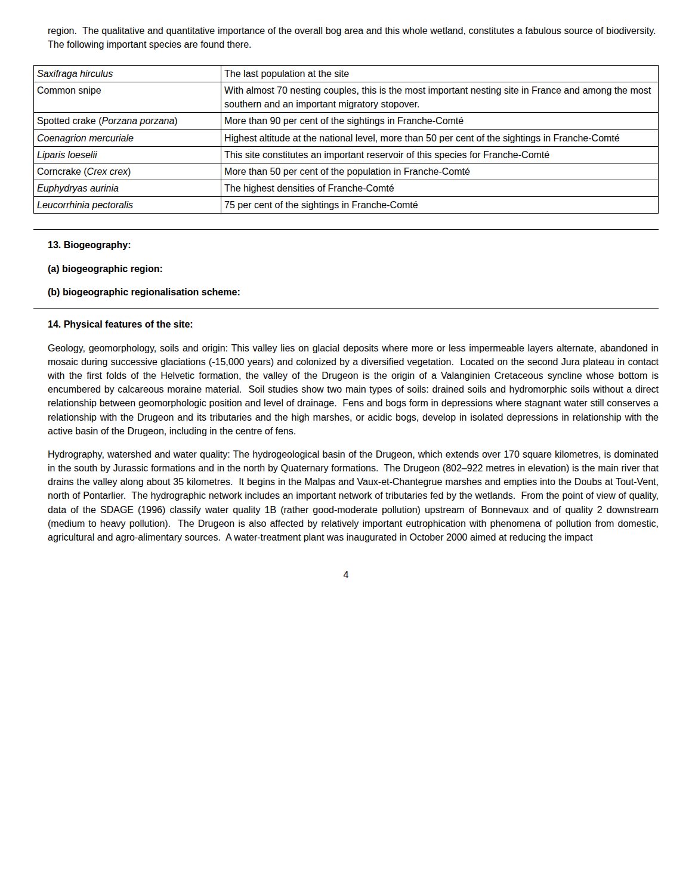region. The qualitative and quantitative importance of the overall bog area and this whole wetland, constitutes a fabulous source of biodiversity. The following important species are found there.
| Saxifraga hirculus | The last population at the site |
| Common snipe | With almost 70 nesting couples, this is the most important nesting site in France and among the most southern and an important migratory stopover. |
| Spotted crake ( Porzana porzana ) | More than 90 per cent of the sightings in Franche-Comté |
| Coenagrion mercuriale | Highest altitude at the national level, more than 50 per cent of the sightings in Franche-Comté |
| Liparis loeselii | This site constitutes an important reservoir of this species for Franche-Comté |
| Corncrake ( Crex crex ) | More than 50 per cent of the population in Franche-Comté |
| Euphydryas aurinia | The highest densities of Franche-Comté |
| Leucorrhinia pectoralis | 75 per cent of the sightings in Franche-Comté |
13. Biogeography:
(a) biogeographic region:
(b) biogeographic regionalisation scheme:
14. Physical features of the site:
Geology, geomorphology, soils and origin: This valley lies on glacial deposits where more or less impermeable layers alternate, abandoned in mosaic during successive glaciations (-15,000 years) and colonized by a diversified vegetation. Located on the second Jura plateau in contact with the first folds of the Helvetic formation, the valley of the Drugeon is the origin of a Valanginien Cretaceous syncline whose bottom is encumbered by calcareous moraine material. Soil studies show two main types of soils: drained soils and hydromorphic soils without a direct relationship between geomorphologic position and level of drainage. Fens and bogs form in depressions where stagnant water still conserves a relationship with the Drugeon and its tributaries and the high marshes, or acidic bogs, develop in isolated depressions in relationship with the active basin of the Drugeon, including in the centre of fens.
Hydrography, watershed and water quality: The hydrogeological basin of the Drugeon, which extends over 170 square kilometres, is dominated in the south by Jurassic formations and in the north by Quaternary formations. The Drugeon (802–922 metres in elevation) is the main river that drains the valley along about 35 kilometres. It begins in the Malpas and Vaux-et-Chantegrue marshes and empties into the Doubs at Tout-Vent, north of Pontarlier. The hydrographic network includes an important network of tributaries fed by the wetlands. From the point of view of quality, data of the SDAGE (1996) classify water quality 1B (rather good-moderate pollution) upstream of Bonnevaux and of quality 2 downstream (medium to heavy pollution). The Drugeon is also affected by relatively important eutrophication with phenomena of pollution from domestic, agricultural and agro-alimentary sources. A water-treatment plant was inaugurated in October 2000 aimed at reducing the impact
4